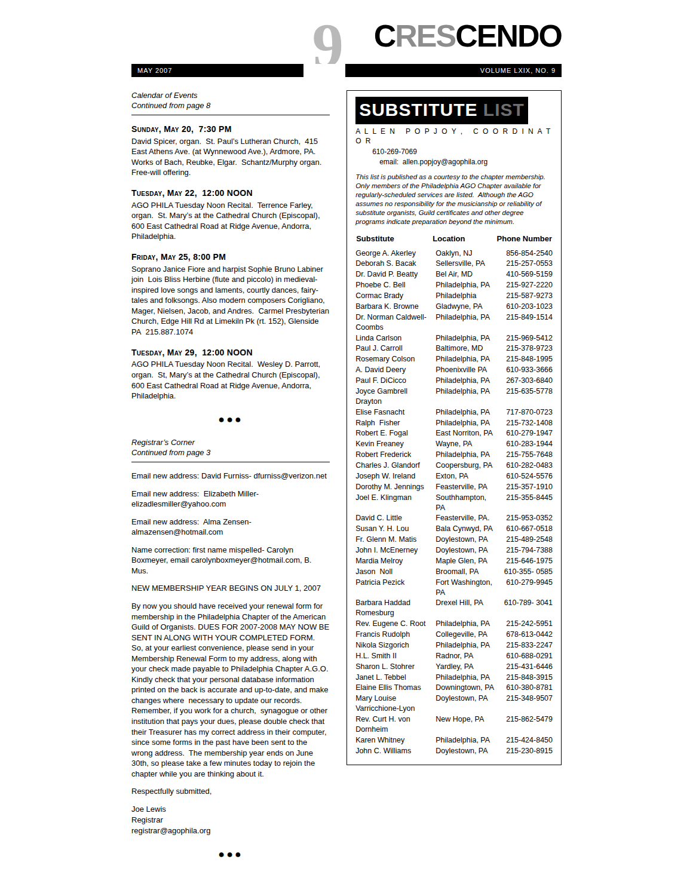9
CRESCENDO
MAY 2007 VOLUME LXIX, NO. 9
Calendar of Events
Continued from page 8
Sunday, May 20, 7:30 PM
David Spicer, organ. St. Paul’s Lutheran Church, 415 East Athens Ave. (at Wynnewood Ave.), Ardmore, PA. Works of Bach, Reubke, Elgar. Schantz/Murphy organ. Free-will offering.
Tuesday, May 22, 12:00 NOON
AGO PHILA Tuesday Noon Recital. Terrence Farley, organ. St. Mary’s at the Cathedral Church (Episcopal), 600 East Cathedral Road at Ridge Avenue, Andorra, Philadelphia.
Friday, May 25, 8:00 PM
Soprano Janice Fiore and harpist Sophie Bruno Labiner join Lois Bliss Herbine (flute and piccolo) in medieval-inspired love songs and laments, courtly dances, fairy-tales and folksongs. Also modern composers Corigliano, Mager, Nielsen, Jacob, and Andres. Carmel Presbyterian Church, Edge Hill Rd at Limekiln Pk (rt. 152), Glenside PA 215.887.1074
Tuesday, May 29, 12:00 NOON
AGO PHILA Tuesday Noon Recital. Wesley D. Parrott, organ. St, Mary’s at the Cathedral Church (Episcopal), 600 East Cathedral Road at Ridge Avenue, Andorra, Philadelphia.
●●●
Registrar’s Corner
Continued from page 3
Email new address: David Furniss- dfurniss@verizon.net
Email new address: Elizabeth Miller- elizadlesmiller@yahoo.com
Email new address: Alma Zensen- almazensen@hotmail.com
Name correction: first name mispelled- Carolyn Boxmeyer, email carolynboxmeyer@hotmail.com, B. Mus.
NEW MEMBERSHIP YEAR BEGINS ON JULY 1, 2007
By now you should have received your renewal form for membership in the Philadelphia Chapter of the American Guild of Organists. DUES FOR 2007-2008 MAY NOW BE SENT IN ALONG WITH YOUR COMPLETED FORM. So, at your earliest convenience, please send in your Membership Renewal Form to my address, along with your check made payable to Philadelphia Chapter A.G.O. Kindly check that your personal database information printed on the back is accurate and up-to-date, and make changes where necessary to update our records. Remember, if you work for a church, synagogue or other institution that pays your dues, please double check that their Treasurer has my correct address in their computer, since some forms in the past have been sent to the wrong address. The membership year ends on June 30th, so please take a few minutes today to rejoin the chapter while you are thinking about it.
Respectfully submitted,
Joe Lewis
Registrar
registrar@agophila.org
●●●
SUBSTITUTE LIST
A L L E N P O P J O Y , C O O R D I N A T O R
610-269-7069
email: allen.popjoy@agophila.org
This list is published as a courtesy to the chapter membership. Only members of the Philadelphia AGO Chapter available for regularly-scheduled services are listed. Although the AGO assumes no responsibility for the musicianship or reliability of substitute organists, Guild certificates and other degree programs indicate preparation beyond the minimum.
| Substitute | Location | Phone Number |
| --- | --- | --- |
| George A. Akerley | Oaklyn, NJ | 856-854-2540 |
| Deborah S. Bacak | Sellersville, PA | 215-257-0553 |
| Dr. David P. Beatty | Bel Air, MD | 410-569-5159 |
| Phoebe C. Bell | Philadelphia, PA | 215-927-2220 |
| Cormac Brady | Philadelphia | 215-587-9273 |
| Barbara K. Browne | Gladwyne, PA | 610-203-1023 |
| Dr. Norman Caldwell-Coombs | Philadelphia, PA | 215-849-1514 |
| Linda Carlson | Philadelphia, PA | 215-969-5412 |
| Paul J. Carroll | Baltimore, MD | 215-378-9723 |
| Rosemary Colson | Philadelphia, PA | 215-848-1995 |
| A. David Deery | Phoenixville PA | 610-933-3666 |
| Paul F. DiCicco | Philadelphia, PA | 267-303-6840 |
| Joyce Gambrell Drayton | Philadelphia, PA | 215-635-5778 |
| Elise Fasnacht | Philadelphia, PA | 717-870-0723 |
| Ralph Fisher | Philadelphia, PA | 215-732-1408 |
| Robert E. Fogal | East Norriton, PA | 610-279-1947 |
| Kevin Freaney | Wayne, PA | 610-283-1944 |
| Robert Frederick | Philadelphia, PA | 215-755-7648 |
| Charles J. Glandorf | Coopersburg, PA | 610-282-0483 |
| Joseph W. Ireland | Exton, PA | 610-524-5576 |
| Dorothy M. Jennings | Feasterville, PA | 215-357-1910 |
| Joel E. Klingman | Southhampton, PA | 215-355-8445 |
| David C. Little | Feasterville, PA. | 215-953-0352 |
| Susan Y. H. Lou | Bala Cynwyd, PA | 610-667-0518 |
| Fr. Glenn M. Matis | Doylestown, PA | 215-489-2548 |
| John I. McEnerney | Doylestown, PA | 215-794-7388 |
| Mardia Melroy | Maple Glen, PA | 215-646-1975 |
| Jason Noll | Broomall, PA | 610-355- 0585 |
| Patricia Pezick | Fort Washington, PA | 610-279-9945 |
| Barbara Haddad Romesburg | Drexel Hill, PA | 610-789- 3041 |
| Rev. Eugene C. Root | Philadelphia, PA | 215-242-5951 |
| Francis Rudolph | Collegeville, PA | 678-613-0442 |
| Nikola Sizgorich | Philadelphia, PA | 215-833-2247 |
| H.L. Smith II | Radnor, PA | 610-688-0291 |
| Sharon L. Stohrer | Yardley, PA | 215-431-6446 |
| Janet L. Tebbel | Philadelphia, PA | 215-848-3915 |
| Elaine Ellis Thomas | Downingtown, PA | 610-380-8781 |
| Mary Louise Varricchione-Lyon | Doylestown, PA | 215-348-9507 |
| Rev. Curt H. von Dornheim | New Hope, PA | 215-862-5479 |
| Karen Whitney | Philadelphia, PA | 215-424-8450 |
| John C. Williams | Doylestown, PA | 215-230-8915 |